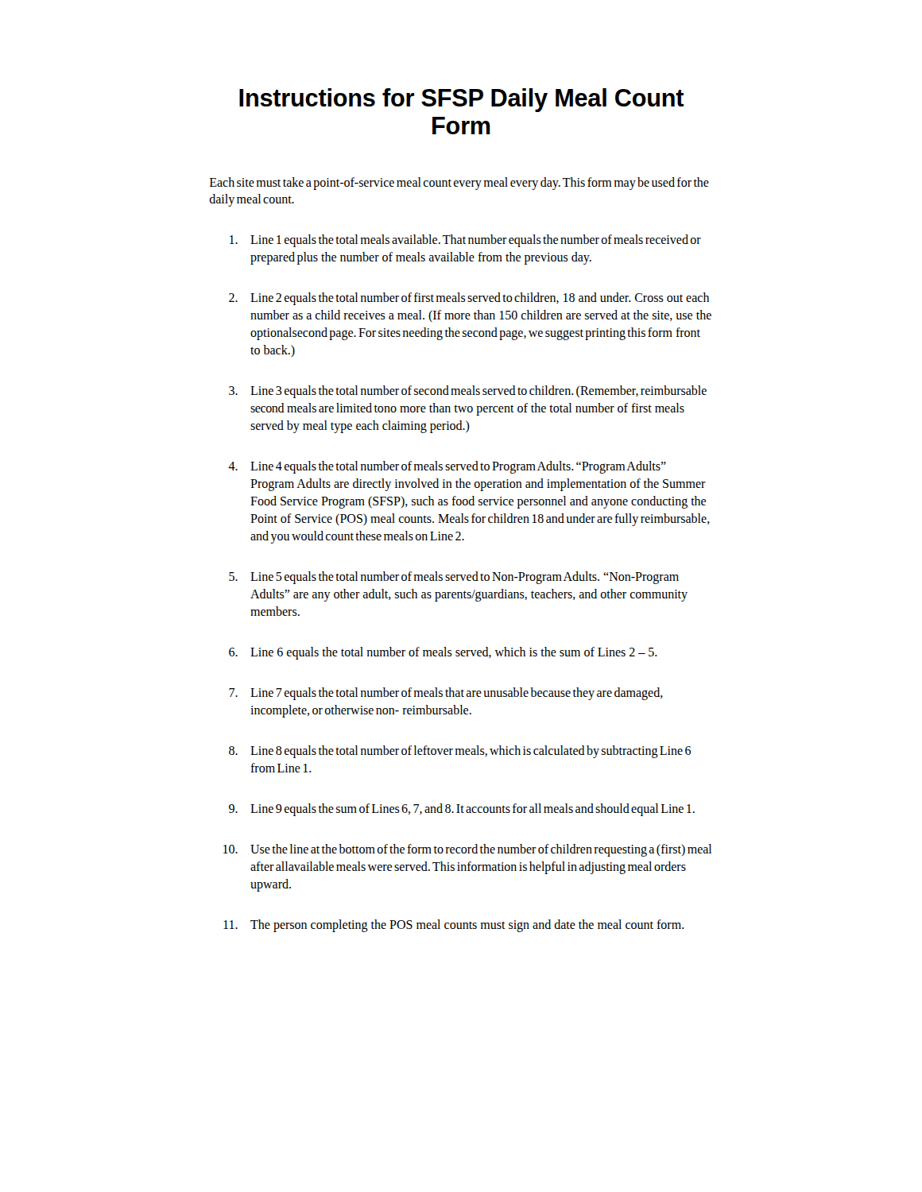Instructions for SFSP Daily Meal Count Form
Each site must take a point-of-service meal count every meal every day. This form may be used for the daily meal count.
Line 1 equals the total meals available. That number equals the number of meals received or prepared plus the number of meals available from the previous day.
Line 2 equals the total number of first meals served to children, 18 and under. Cross out each number as a child receives a meal. (If more than 150 children are served at the site, use the optional second page. For sites needing the second page, we suggest printing this form front to back.)
Line 3 equals the total number of second meals served to children. (Remember, reimbursable second meals are limited to no more than two percent of the total number of first meals served by meal type each claiming period.)
Line 4 equals the total number of meals served to Program Adults. “Program Adults” Program Adults are directly involved in the operation and implementation of the Summer Food Service Program (SFSP), such as food service personnel and anyone conducting the Point of Service (POS) meal counts. Meals for children 18 and under are fully reimbursable, and you would count these meals on Line 2.
Line 5 equals the total number of meals served to Non-Program Adults. “Non-Program Adults” are any other adult, such as parents/guardians, teachers, and other community members.
Line 6 equals the total number of meals served, which is the sum of Lines 2 – 5.
Line 7 equals the total number of meals that are unusable because they are damaged, incomplete, or otherwise non- reimbursable.
Line 8 equals the total number of leftover meals, which is calculated by subtracting Line 6 from Line 1.
Line 9 equals the sum of Lines 6, 7, and 8. It accounts for all meals and should equal Line 1.
Use the line at the bottom of the form to record the number of children requesting a (first) meal after all available meals were served. This information is helpful in adjusting meal orders upward.
The person completing the POS meal counts must sign and date the meal count form.